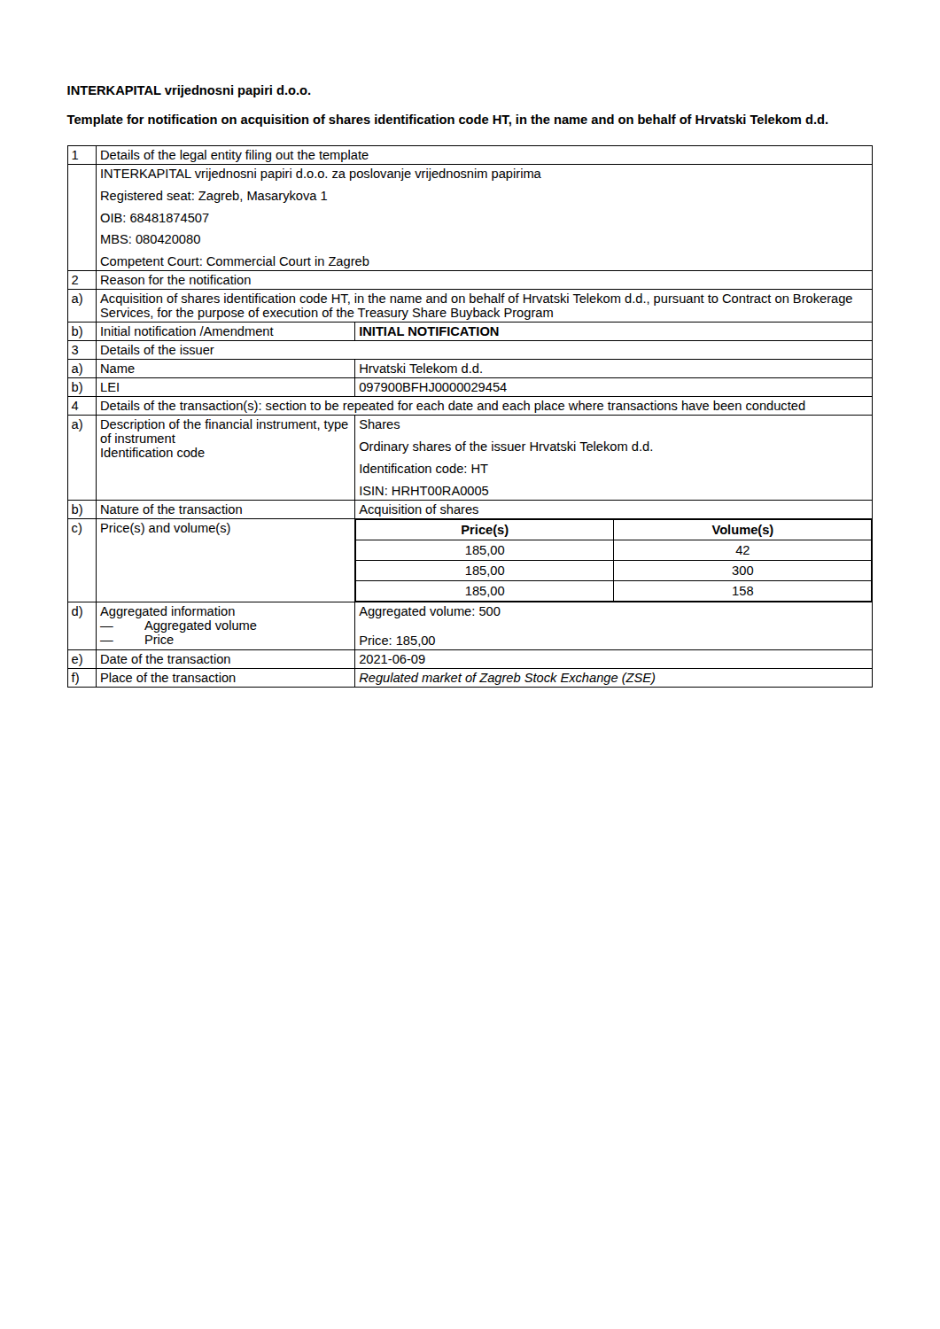INTERKAPITAL vrijednosni papiri d.o.o.
Template for notification on acquisition of shares identification code HT, in the name and on behalf of Hrvatski Telekom d.d.
| 1 | Details of the legal entity filing out the template |
| | INTERKAPITAL vrijednosni papiri d.o.o. za poslovanje vrijednosnim papirima Registered seat: Zagreb, Masarykova 1 OIB: 68481874507 MBS: 080420080 Competent Court: Commercial Court in Zagreb |
| 2 | Reason for the notification |
| a) | Acquisition of shares identification code HT, in the name and on behalf of Hrvatski Telekom d.d., pursuant to Contract on Brokerage Services, for the purpose of execution of the Treasury Share Buyback Program |
| b) | Initial notification /Amendment | INITIAL NOTIFICATION |
| 3 | Details of the issuer |
| a) | Name | Hrvatski Telekom d.d. |
| b) | LEI | 097900BFHJ0000029454 |
| 4 | Details of the transaction(s): section to be repeated for each date and each place where transactions have been conducted |
| a) | Description of the financial instrument, type of instrument Identification code | Shares Ordinary shares of the issuer Hrvatski Telekom d.d. Identification code: HT ISIN: HRHT00RA0005 |
| b) | Nature of the transaction | Acquisition of shares |
| c) | Price(s) and volume(s) | / Price(s) / Volume(s) / / --- / --- / / 185,00 / 42 / / 185,00 / 300 / / 185,00 / 158 / |
| d) | Aggregated information — Aggregated volume — Price | Aggregated volume: 500 Price: 185,00 |
| e) | Date of the transaction | 2021-06-09 |
| f) | Place of the transaction | Regulated market of Zagreb Stock Exchange (ZSE) |